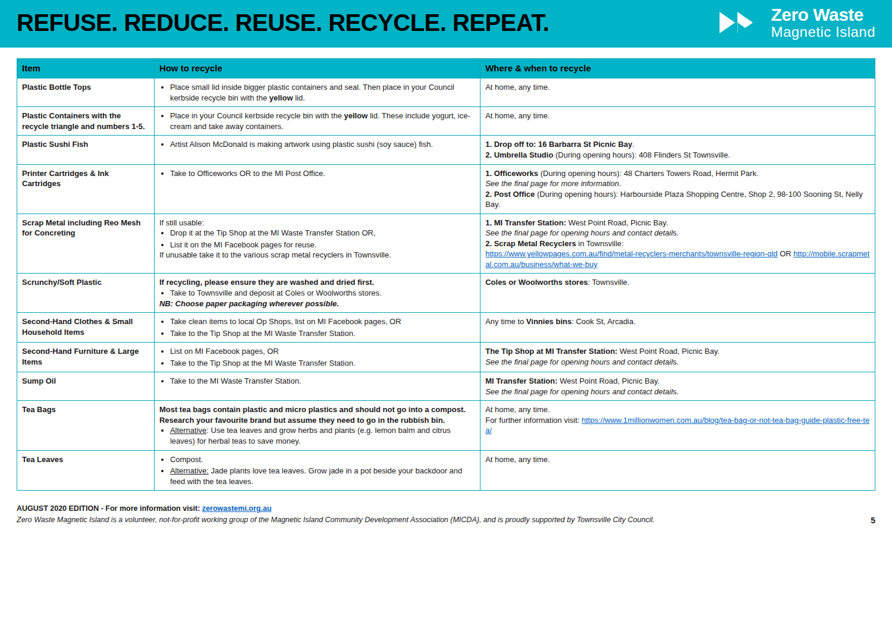REFUSE. REDUCE. REUSE. RECYCLE. REPEAT.
Zero Waste Magnetic Island
| Item | How to recycle | Where & when to recycle |
| --- | --- | --- |
| Plastic Bottle Tops | Place small lid inside bigger plastic containers and seal. Then place in your Council kerbside recycle bin with the yellow lid. | At home, any time. |
| Plastic Containers with the recycle triangle and numbers 1-5. | Place in your Council kerbside recycle bin with the yellow lid. These include yogurt, ice-cream and take away containers. | At home, any time. |
| Plastic Sushi Fish | Artist Alison McDonald is making artwork using plastic sushi (soy sauce) fish. | 1. Drop off to: 16 Barbarra St Picnic Bay . 2. Umbrella Studio (During opening hours): 408 Flinders St Townsville. |
| Printer Cartridges & Ink Cartridges | Take to Officeworks OR to the MI Post Office. | 1. Officeworks (During opening hours): 48 Charters Towers Road, Hermit Park. See the final page for more information . 2. Post Office (During opening hours): Harbourside Plaza Shopping Centre, Shop 2, 98-100 Sooning St, Nelly Bay. |
| Scrap Metal including Reo Mesh for Concreting | If still usable: Drop it at the Tip Shop at the MI Waste Transfer Station OR, List it on the MI Facebook pages for reuse. If unusable take it to the various scrap metal recyclers in Townsville. | 1. MI Transfer Station: West Point Road, Picnic Bay. See the final page for opening hours and contact detail s. 2. Scrap Metal Recyclers in Townsville: https://www.yellowpages.com.au/find/metal-recyclers-merchants/townsville-region-qld OR http://mobile.scrapmetal.com.au/business/what-we-buy |
| Scrunchy/Soft Plastic | If recycling, please ensure they are washed and dried first. Take to Townsville and deposit at Coles or Woolworths stores. NB: Choose paper packaging wherever possible. | Coles or Woolworths stores : Townsville. |
| Second-Hand Clothes & Small Household Items | Take clean items to local Op Shops, list on MI Facebook pages, OR Take to the Tip Shop at the MI Waste Transfer Station. | Any time to Vinnies bins : Cook St, Arcadia. |
| Second-Hand Furniture & Large Items | List on MI Facebook pages, OR Take to the Tip Shop at the MI Waste Transfer Station. | The Tip Shop at MI Transfer Station: West Point Road, Picnic Bay. See the final page for opening hours and contact detail s. |
| Sump Oil | Take to the MI Waste Transfer Station. | MI Transfer Station: West Point Road, Picnic Bay. See the final page for opening hours and contact detail s. |
| Tea Bags | Most tea bags contain plastic and micro plastics and should not go into a compost. Research your favourite brand but assume they need to go in the rubbish bin. Alternative : Use tea leaves and grow herbs and plants (e.g. lemon balm and citrus leaves) for herbal teas to save money. | At home, any time. For further information visit: https://www.1millionwomen.com.au/blog/tea-bag-or-not-tea-bag-guide-plastic-free-tea/ |
| Tea Leaves | Compost. Alternative: Jade plants love tea leaves. Grow jade in a pot beside your backdoor and feed with the tea leaves. | At home, any time. |
AUGUST 2020 EDITION - For more information visit: zerowastemi.org.au
Zero Waste Magnetic Island is a volunteer, not-for-profit working group of the Magnetic Island Community Development Association (MICDA), and is proudly supported by Townsville City Council. 5